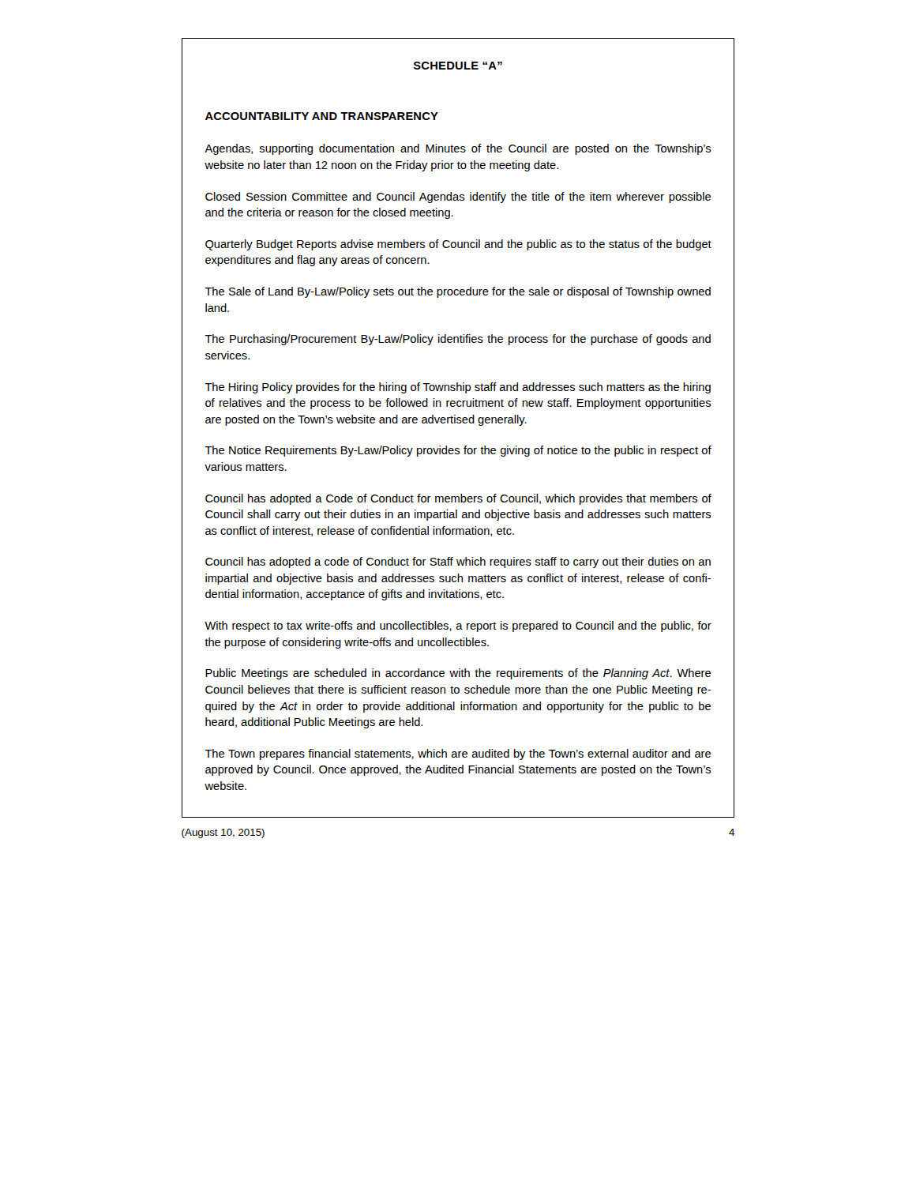SCHEDULE “A”
ACCOUNTABILITY AND TRANSPARENCY
Agendas, supporting documentation and Minutes of the Council are posted on the Township’s website no later than 12 noon on the Friday prior to the meeting date.
Closed Session Committee and Council Agendas identify the title of the item wherever possible and the criteria or reason for the closed meeting.
Quarterly Budget Reports advise members of Council and the public as to the status of the budget expenditures and flag any areas of concern.
The Sale of Land By-Law/Policy sets out the procedure for the sale or disposal of Township owned land.
The Purchasing/Procurement By-Law/Policy identifies the process for the purchase of goods and services.
The Hiring Policy provides for the hiring of Township staff and addresses such matters as the hiring of relatives and the process to be followed in recruitment of new staff. Employment opportunities are posted on the Town’s website and are advertised generally.
The Notice Requirements By-Law/Policy provides for the giving of notice to the public in respect of various matters.
Council has adopted a Code of Conduct for members of Council, which provides that members of Council shall carry out their duties in an impartial and objective basis and addresses such matters as conflict of interest, release of confidential information, etc.
Council has adopted a code of Conduct for Staff which requires staff to carry out their duties on an impartial and objective basis and addresses such matters as conflict of interest, release of confidential information, acceptance of gifts and invitations, etc.
With respect to tax write-offs and uncollectibles, a report is prepared to Council and the public, for the purpose of considering write-offs and uncollectibles.
Public Meetings are scheduled in accordance with the requirements of the Planning Act. Where Council believes that there is sufficient reason to schedule more than the one Public Meeting required by the Act in order to provide additional information and opportunity for the public to be heard, additional Public Meetings are held.
The Town prepares financial statements, which are audited by the Town’s external auditor and are approved by Council. Once approved, the Audited Financial Statements are posted on the Town’s website.
(August 10, 2015) 4